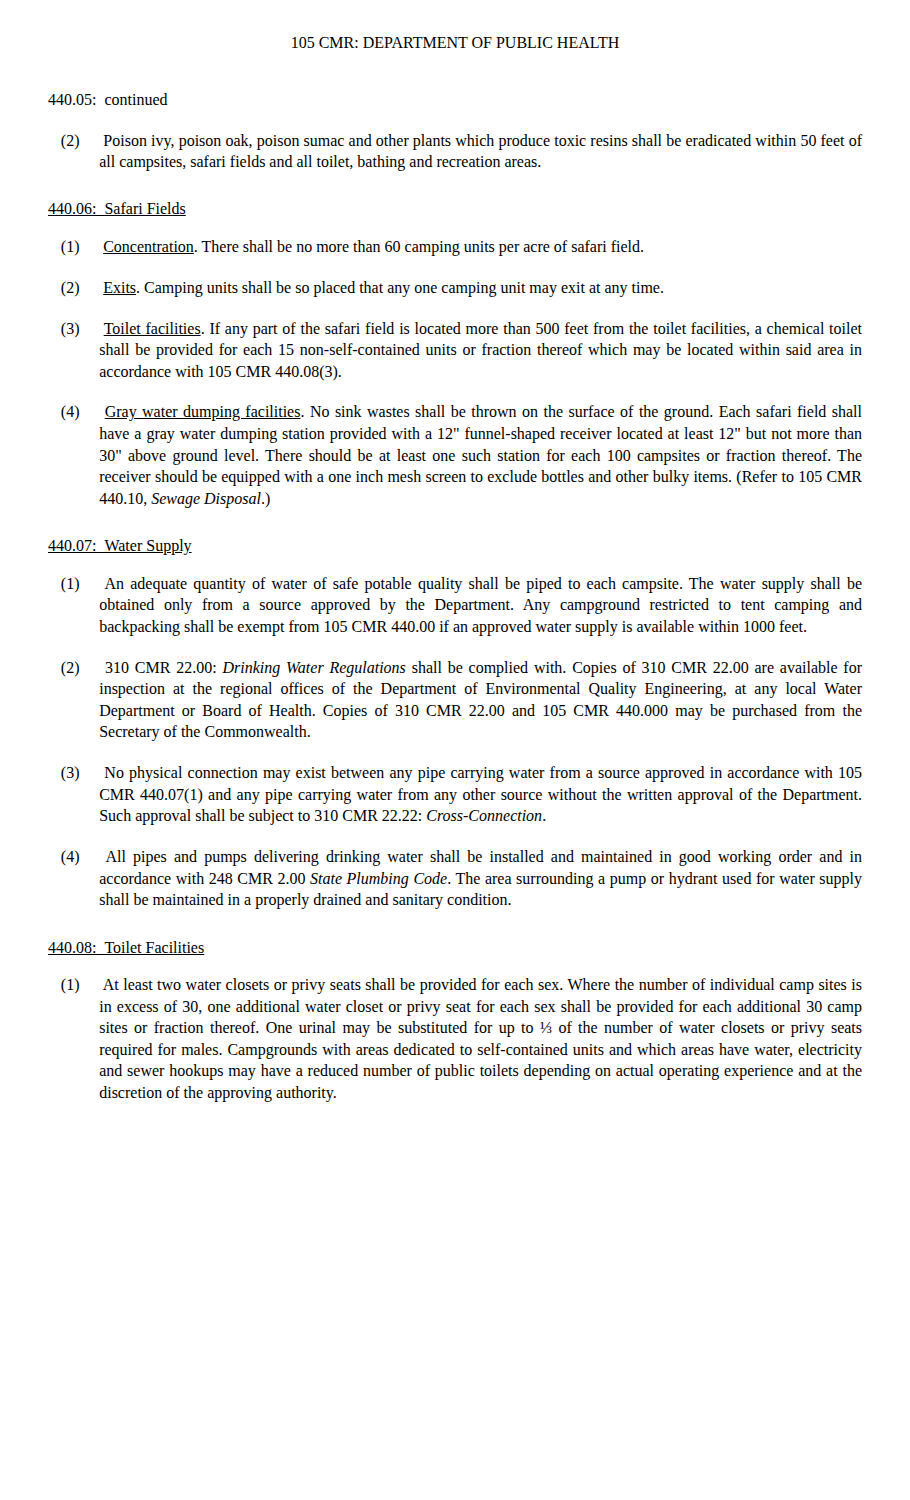105 CMR: DEPARTMENT OF PUBLIC HEALTH
440.05: continued
(2) Poison ivy, poison oak, poison sumac and other plants which produce toxic resins shall be eradicated within 50 feet of all campsites, safari fields and all toilet, bathing and recreation areas.
440.06: Safari Fields
(1) Concentration. There shall be no more than 60 camping units per acre of safari field.
(2) Exits. Camping units shall be so placed that any one camping unit may exit at any time.
(3) Toilet facilities. If any part of the safari field is located more than 500 feet from the toilet facilities, a chemical toilet shall be provided for each 15 non-self-contained units or fraction thereof which may be located within said area in accordance with 105 CMR 440.08(3).
(4) Gray water dumping facilities. No sink wastes shall be thrown on the surface of the ground. Each safari field shall have a gray water dumping station provided with a 12" funnel-shaped receiver located at least 12" but not more than 30" above ground level. There should be at least one such station for each 100 campsites or fraction thereof. The receiver should be equipped with a one inch mesh screen to exclude bottles and other bulky items. (Refer to 105 CMR 440.10, Sewage Disposal.)
440.07: Water Supply
(1) An adequate quantity of water of safe potable quality shall be piped to each campsite. The water supply shall be obtained only from a source approved by the Department. Any campground restricted to tent camping and backpacking shall be exempt from 105 CMR 440.00 if an approved water supply is available within 1000 feet.
(2) 310 CMR 22.00: Drinking Water Regulations shall be complied with. Copies of 310 CMR 22.00 are available for inspection at the regional offices of the Department of Environmental Quality Engineering, at any local Water Department or Board of Health. Copies of 310 CMR 22.00 and 105 CMR 440.000 may be purchased from the Secretary of the Commonwealth.
(3) No physical connection may exist between any pipe carrying water from a source approved in accordance with 105 CMR 440.07(1) and any pipe carrying water from any other source without the written approval of the Department. Such approval shall be subject to 310 CMR 22.22: Cross-Connection.
(4) All pipes and pumps delivering drinking water shall be installed and maintained in good working order and in accordance with 248 CMR 2.00 State Plumbing Code. The area surrounding a pump or hydrant used for water supply shall be maintained in a properly drained and sanitary condition.
440.08: Toilet Facilities
(1) At least two water closets or privy seats shall be provided for each sex. Where the number of individual camp sites is in excess of 30, one additional water closet or privy seat for each sex shall be provided for each additional 30 camp sites or fraction thereof. One urinal may be substituted for up to ⅓ of the number of water closets or privy seats required for males. Campgrounds with areas dedicated to self-contained units and which areas have water, electricity and sewer hookups may have a reduced number of public toilets depending on actual operating experience and at the discretion of the approving authority.